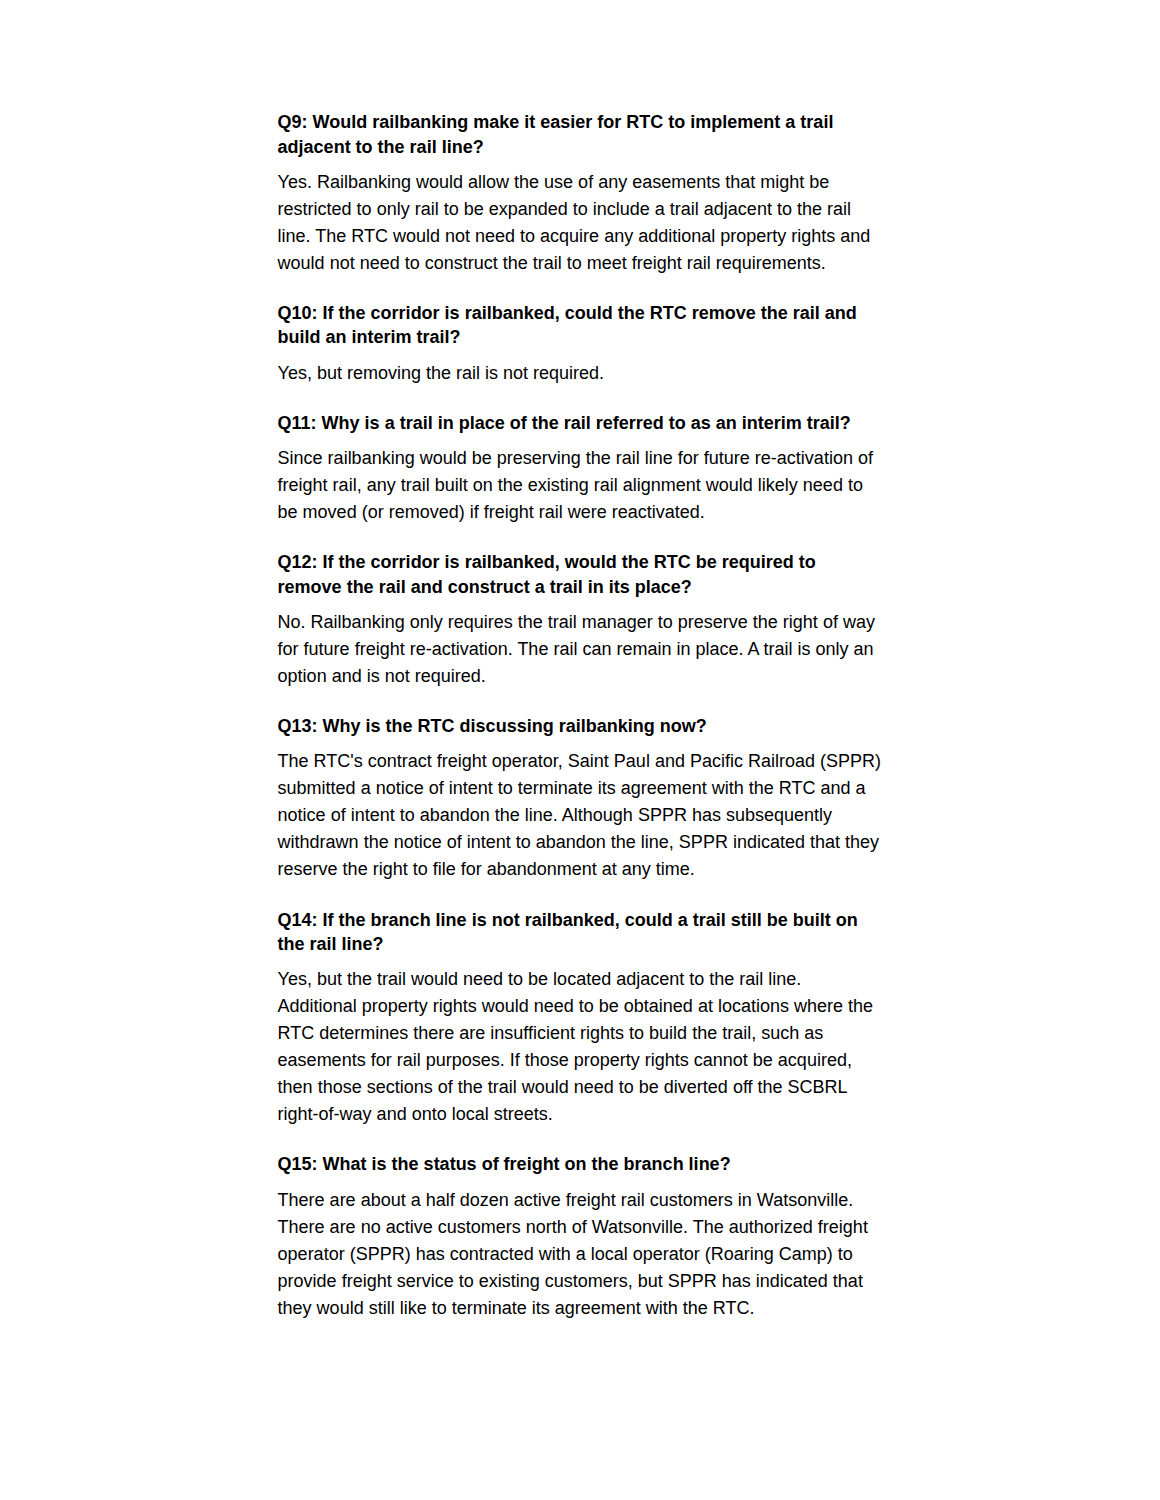Q9: Would railbanking make it easier for RTC to implement a trail adjacent to the rail line?
Yes. Railbanking would allow the use of any easements that might be restricted to only rail to be expanded to include a trail adjacent to the rail line. The RTC would not need to acquire any additional property rights and would not need to construct the trail to meet freight rail requirements.
Q10: If the corridor is railbanked, could the RTC remove the rail and build an interim trail?
Yes, but removing the rail is not required.
Q11: Why is a trail in place of the rail referred to as an interim trail?
Since railbanking would be preserving the rail line for future re-activation of freight rail, any trail built on the existing rail alignment would likely need to be moved (or removed) if freight rail were reactivated.
Q12: If the corridor is railbanked, would the RTC be required to remove the rail and construct a trail in its place?
No. Railbanking only requires the trail manager to preserve the right of way for future freight re-activation. The rail can remain in place. A trail is only an option and is not required.
Q13: Why is the RTC discussing railbanking now?
The RTC's contract freight operator, Saint Paul and Pacific Railroad (SPPR) submitted a notice of intent to terminate its agreement with the RTC and a notice of intent to abandon the line. Although SPPR has subsequently withdrawn the notice of intent to abandon the line, SPPR indicated that they reserve the right to file for abandonment at any time.
Q14: If the branch line is not railbanked, could a trail still be built on the rail line?
Yes, but the trail would need to be located adjacent to the rail line. Additional property rights would need to be obtained at locations where the RTC determines there are insufficient rights to build the trail, such as easements for rail purposes. If those property rights cannot be acquired, then those sections of the trail would need to be diverted off the SCBRL right-of-way and onto local streets.
Q15: What is the status of freight on the branch line?
There are about a half dozen active freight rail customers in Watsonville. There are no active customers north of Watsonville. The authorized freight operator (SPPR) has contracted with a local operator (Roaring Camp) to provide freight service to existing customers, but SPPR has indicated that they would still like to terminate its agreement with the RTC.